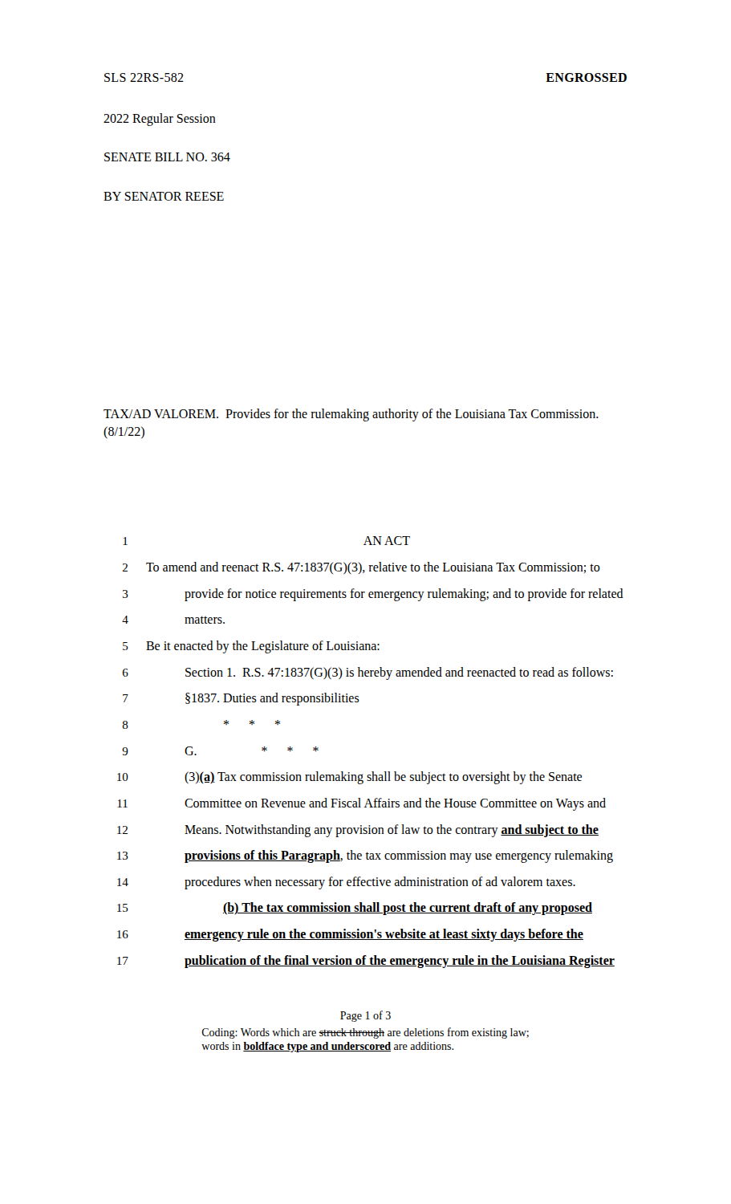SLS 22RS-582 ENGROSSED
2022 Regular Session
SENATE BILL NO. 364
BY SENATOR REESE
TAX/AD VALOREM. Provides for the rulemaking authority of the Louisiana Tax Commission. (8/1/22)
AN ACT
To amend and reenact R.S. 47:1837(G)(3), relative to the Louisiana Tax Commission; to
provide for notice requirements for emergency rulemaking; and to provide for related
matters.
Be it enacted by the Legislature of Louisiana:
Section 1. R.S. 47:1837(G)(3) is hereby amended and reenacted to read as follows:
§1837. Duties and responsibilities
* * *
G. * * *
(3)(a) Tax commission rulemaking shall be subject to oversight by the Senate
Committee on Revenue and Fiscal Affairs and the House Committee on Ways and
Means. Notwithstanding any provision of law to the contrary and subject to the
provisions of this Paragraph, the tax commission may use emergency rulemaking
procedures when necessary for effective administration of ad valorem taxes.
(b) The tax commission shall post the current draft of any proposed
emergency rule on the commission's website at least sixty days before the
publication of the final version of the emergency rule in the Louisiana Register
Page 1 of 3
Coding: Words which are struck through are deletions from existing law;
words in boldface type and underscored are additions.